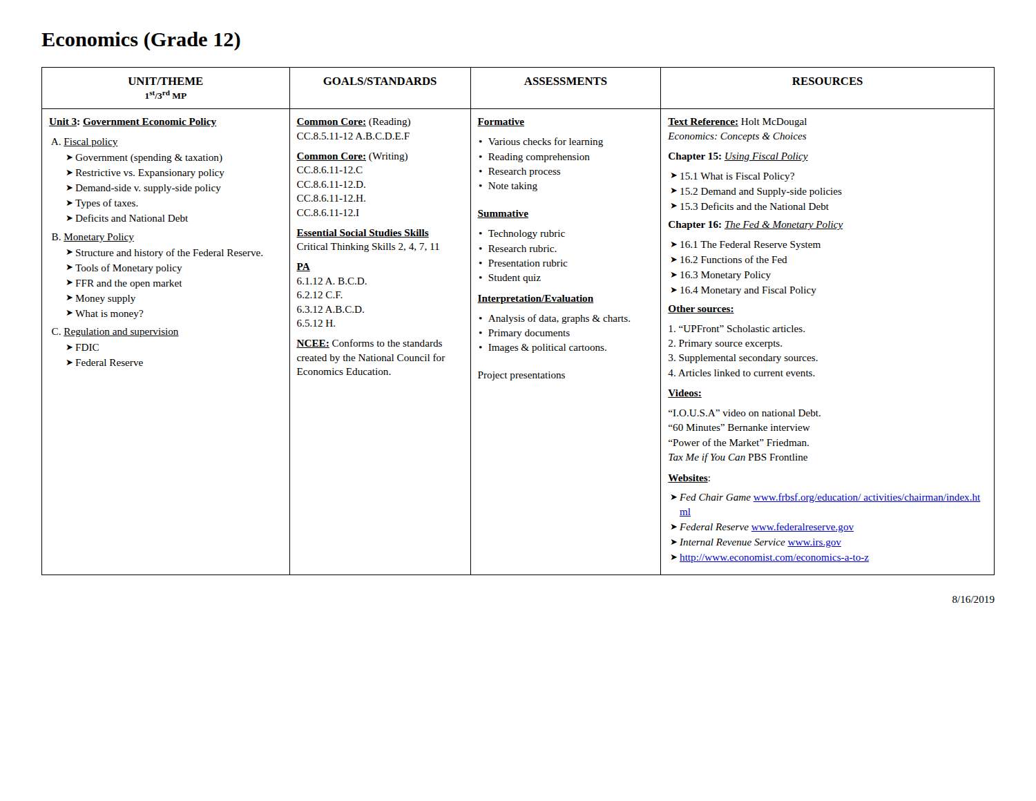Economics (Grade 12)
| UNIT/THEME 1 st /3 rd MP | GOALS/STANDARDS | ASSESSMENTS | RESOURCES |
| --- | --- | --- | --- |
| Unit 3 : Government Economic Policy Fiscal policy Government (spending & taxation) Restrictive vs. Expansionary policy Demand-side v. supply-side policy Types of taxes. Deficits and National Debt Monetary Policy Structure and history of the Federal Reserve. Tools of Monetary policy FFR and the open market Money supply What is money? Regulation and supervision FDIC Federal Reserve | Common Core: (Reading) CC.8.5.11-12 A.B.C.D.E.F Common Core: (Writing) CC.8.6.11-12.C CC.8.6.11-12.D. CC.8.6.11-12.H. CC.8.6.11-12.I Essential Social Studies Skills Critical Thinking Skills 2, 4, 7, 11 PA 6.1.12 A. B.C.D. 6.2.12 C.F. 6.3.12 A.B.C.D. 6.5.12 H. NCEE: Conforms to the standards created by the National Council for Economics Education. | Formative Various checks for learning Reading comprehension Research process Note taking Summative Technology rubric Research rubric. Presentation rubric Student quiz Interpretation/Evaluation Analysis of data, graphs & charts. Primary documents Images & political cartoons. Project presentations | Text Reference: Holt McDougal Economics: Concepts & Choices Chapter 15: Using Fiscal Policy 15.1 What is Fiscal Policy? 15.2 Demand and Supply-side policies 15.3 Deficits and the National Debt Chapter 16: The Fed & Monetary Policy 16.1 The Federal Reserve System 16.2 Functions of the Fed 16.3 Monetary Policy 16.4 Monetary and Fiscal Policy Other sources: 1. “UPFront” Scholastic articles. 2. Primary source excerpts. 3. Supplemental secondary sources. 4. Articles linked to current events. Videos: “I.O.U.S.A” video on national Debt. “60 Minutes” Bernanke interview “Power of the Market” Friedman. Tax Me if You Can PBS Frontline Websites : Fed Chair Game www.frbsf.org/education/ activities/chairman/index.html Federal Reserve www.federalreserve.gov Internal Revenue Service www.irs.gov http://www.economist.com/economics-a-to-z |
8/16/2019